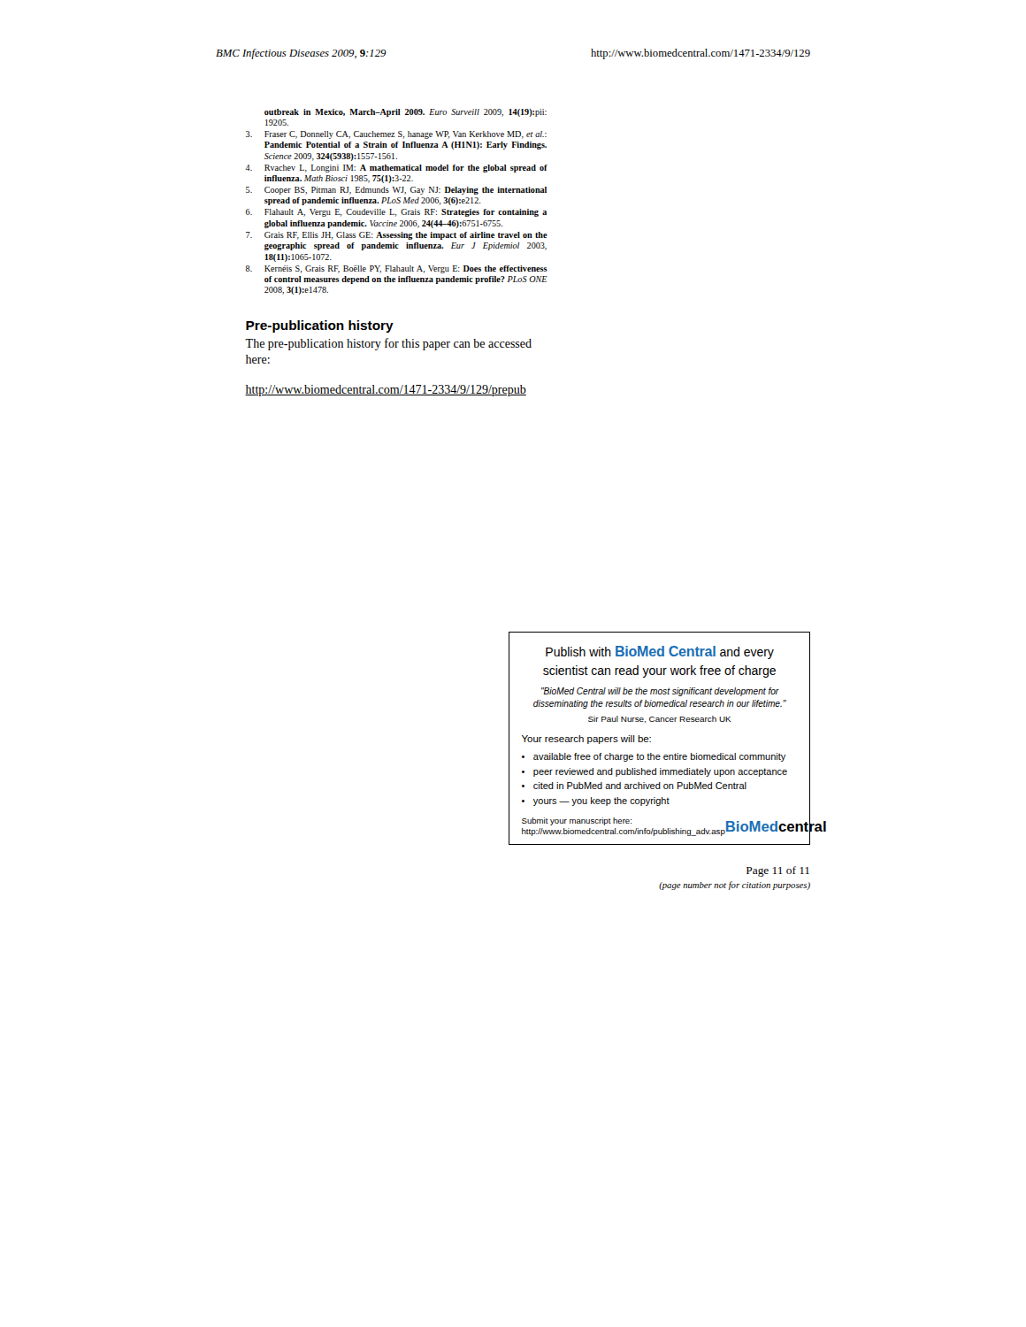BMC Infectious Diseases 2009, 9:129
http://www.biomedcentral.com/1471-2334/9/129
outbreak in Mexico, March–April 2009. Euro Surveill 2009, 14(19): pii: 19205.
3. Fraser C, Donnelly CA, Cauchemez S, hanage WP, Van Kerkhove MD, et al.: Pandemic Potential of a Strain of Influenza A (H1N1): Early Findings. Science 2009, 324(5938): 1557-1561.
4. Rvachev L, Longini IM: A mathematical model for the global spread of influenza. Math Biosci 1985, 75(1): 3-22.
5. Cooper BS, Pitman RJ, Edmunds WJ, Gay NJ: Delaying the international spread of pandemic influenza. PLoS Med 2006, 3(6): e212.
6. Flahault A, Vergu E, Coudeville L, Grais RF: Strategies for containing a global influenza pandemic. Vaccine 2006, 24(44–46): 6751-6755.
7. Grais RF, Ellis JH, Glass GE: Assessing the impact of airline travel on the geographic spread of pandemic influenza. Eur J Epidemiol 2003, 18(11): 1065-1072.
8. Kernéis S, Grais RF, Boëlle PY, Flahault A, Vergu E: Does the effectiveness of control measures depend on the influenza pandemic profile? PLoS ONE 2008, 3(1): e1478.
Pre-publication history
The pre-publication history for this paper can be accessed here:
http://www.biomedcentral.com/1471-2334/9/129/prepub
Publish with Bio Med Central and every scientist can read your work free of charge
"BioMed Central will be the most significant development for disseminating the results of biomedical research in our lifetime."
Sir Paul Nurse, Cancer Research UK
Your research papers will be:
available free of charge to the entire biomedical community
peer reviewed and published immediately upon acceptance
cited in PubMed and archived on PubMed Central
yours — you keep the copyright
Submit your manuscript here:
http://www.biomedcentral.com/info/publishing_adv.asp
BioMed central
Page 11 of 11
(page number not for citation purposes)